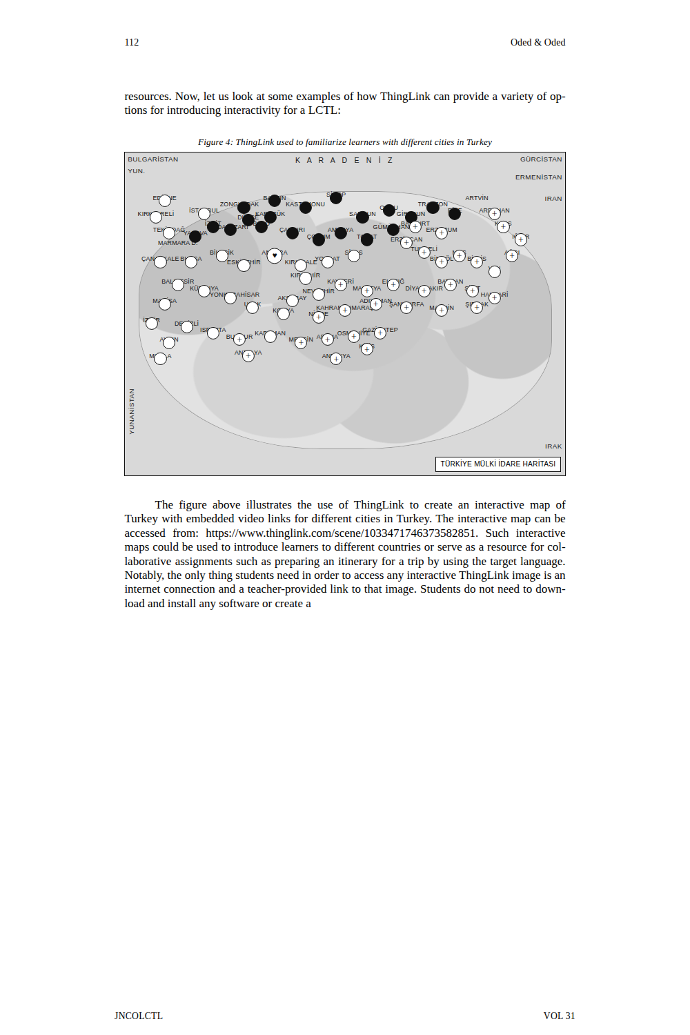112 Oded & Oded
resources. Now, let us look at some examples of how ThingLink can provide a variety of options for introducing interactivity for a LCTL:
Figure 4: ThingLink used to familiarize learners with different cities in Turkey
K A R A D E N İ Z BULGARİSTAN GÜRCİSTAN YUN. ERMENİSTAN IRAN IRAK YUNANİSTAN
EDİRNE KIRKLARELİ TEKİRDAĞ İSTANBUL ZONGULDAK BARTIN KASTAMONU SİNOP SAMSUN ORDU GİRESUN TRABZON RİZE ARTVİN ARDAHAN KARS IĞDIR AĞRI VAN BİTLİS MUŞ BİNGÖL TUNCELİ ERZİNCAN ERZURUM BAYBURT GÜMÜŞHANE TOKAT AMASYA ÇORUM ÇANKIRI BOLU DÜZCE KARABÜK ADAPAZARI İZMİT YALOVA MARMARA D. ÇANAKKALE BURSA BİLECİK ESKİŞEHİR ANKARA KIRIKKALE YOZGAT SİVAS KIRŞEHİR KAYSERİ NEVŞEHİR AKSARAY MALATYA ELAZIĞ DİYARBAKIR BATMAN SİİRT HAKKARİ ŞIRNAK MARDİN ŞANLIURFA ADIYAMAN KAHRAMANMARAŞ NİĞDE KONYA UŞAK AFYONKARAHİSAR KÜTAHYA BALIKESİR MANİSA İZMİR DENİZLİ ISPARTA BURDUR KARAMAN MERSİN ADANA OSMANİYE GAZİANTEP KİLİS ANTAKYA ANTALYA AYDIN MUĞLA
TÜRKİYE MÜLKİ İDARE HARİTASI
The figure above illustrates the use of ThingLink to create an interactive map of Turkey with embedded video links for different cities in Turkey. The interactive map can be accessed from: https://www.thinglink.com/scene/1033471746373582851. Such interactive maps could be used to introduce learners to different countries or serve as a resource for collaborative assignments such as preparing an itinerary for a trip by using the target language. Notably, the only thing students need in order to access any interactive ThingLink image is an internet connection and a teacher-provided link to that image. Students do not need to download and install any software or create a
JNCOLCTL VOL 31